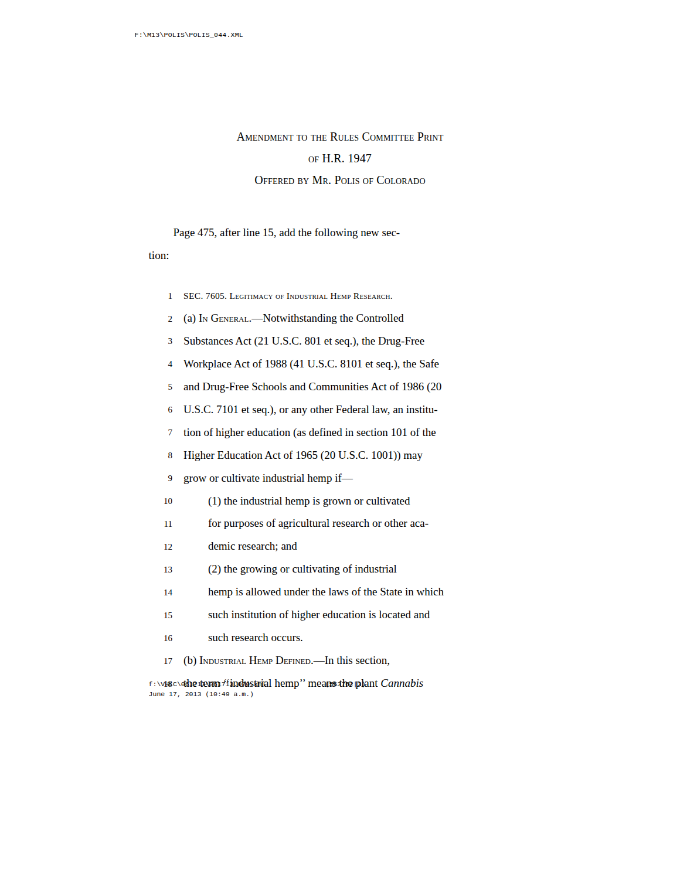F:\M13\POLIS\POLIS_044.XML
Amendment to the Rules Committee Print
of H.R. 1947
Offered by Mr. Polis of Colorado
Page 475, after line 15, add the following new sec-tion:
SEC. 7605. Legitimacy of Industrial Hemp Research.
(a) In General.—Notwithstanding the Controlled
Substances Act (21 U.S.C. 801 et seq.), the Drug-Free
Workplace Act of 1988 (41 U.S.C. 8101 et seq.), the Safe
and Drug-Free Schools and Communities Act of 1986 (20
U.S.C. 7101 et seq.), or any other Federal law, an institu-
tion of higher education (as defined in section 101 of the
Higher Education Act of 1965 (20 U.S.C. 1001)) may
grow or cultivate industrial hemp if—
(1) the industrial hemp is grown or cultivated
for purposes of agricultural research or other aca-
demic research; and
(2) the growing or cultivating of industrial
hemp is allowed under the laws of the State in which
such institution of higher education is located and
such research occurs.
(b) Industrial Hemp Defined.—In this section,
the term ‘‘industrial hemp’’ means the plant Cannabis
f:\VHLC\061713\061713.070.xml (553762|3)
June 17, 2013 (10:49 a.m.)